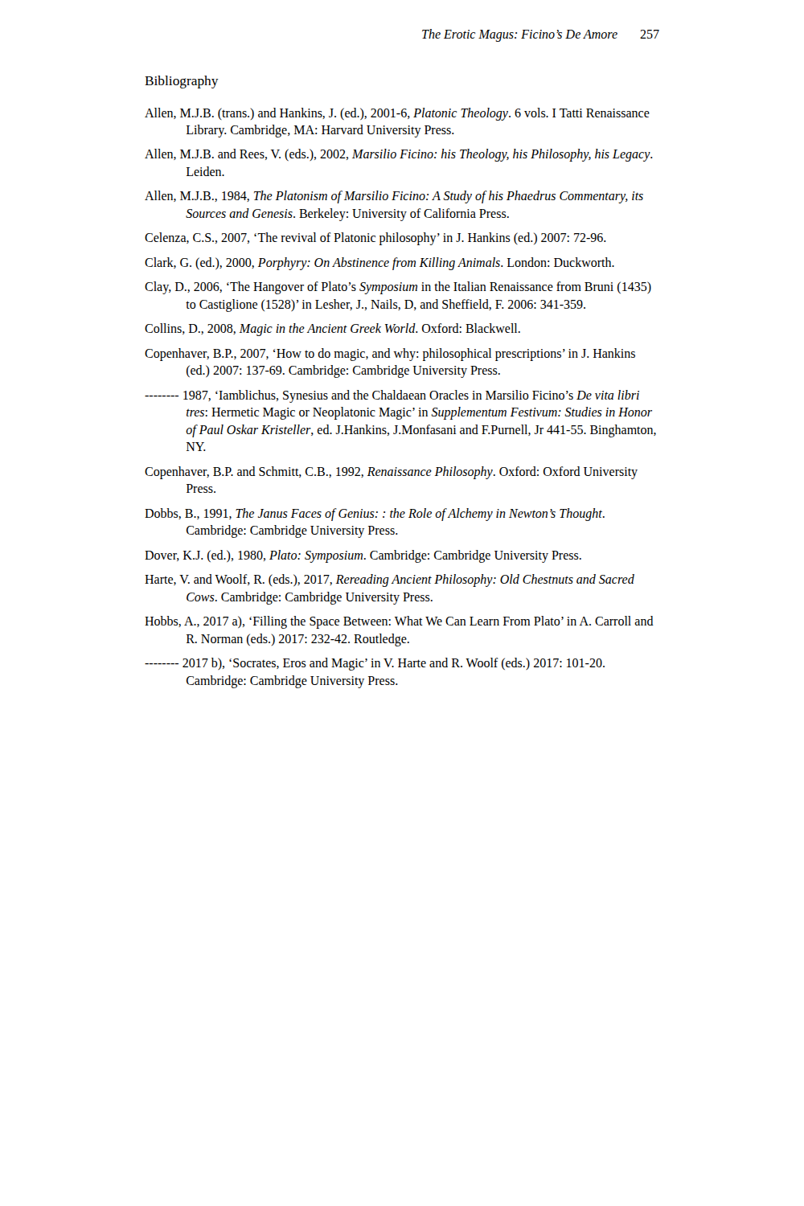The Erotic Magus: Ficino’s De Amore 257
Bibliography
Allen, M.J.B. (trans.) and Hankins, J. (ed.), 2001-6, Platonic Theology. 6 vols. I Tatti Renaissance Library. Cambridge, MA: Harvard University Press.
Allen, M.J.B. and Rees, V. (eds.), 2002, Marsilio Ficino: his Theology, his Philosophy, his Legacy. Leiden.
Allen, M.J.B., 1984, The Platonism of Marsilio Ficino: A Study of his Phaedrus Commentary, its Sources and Genesis. Berkeley: University of California Press.
Celenza, C.S., 2007, ‘The revival of Platonic philosophy’ in J. Hankins (ed.) 2007: 72-96.
Clark, G. (ed.), 2000, Porphyry: On Abstinence from Killing Animals. London: Duckworth.
Clay, D., 2006, ‘The Hangover of Plato’s Symposium in the Italian Renaissance from Bruni (1435) to Castiglione (1528)’ in Lesher, J., Nails, D, and Sheffield, F. 2006: 341-359.
Collins, D., 2008, Magic in the Ancient Greek World. Oxford: Blackwell.
Copenhaver, B.P., 2007, ‘How to do magic, and why: philosophical prescriptions’ in J. Hankins (ed.) 2007: 137-69. Cambridge: Cambridge University Press.
-------- 1987, ‘Iamblichus, Synesius and the Chaldaean Oracles in Marsilio Ficino’s De vita libri tres: Hermetic Magic or Neoplatonic Magic’ in Supplementum Festivum: Studies in Honor of Paul Oskar Kristeller, ed. J.Hankins, J.Monfasani and F.Purnell, Jr 441-55. Binghamton, NY.
Copenhaver, B.P. and Schmitt, C.B., 1992, Renaissance Philosophy. Oxford: Oxford University Press.
Dobbs, B., 1991, The Janus Faces of Genius: : the Role of Alchemy in Newton’s Thought. Cambridge: Cambridge University Press.
Dover, K.J. (ed.), 1980, Plato: Symposium. Cambridge: Cambridge University Press.
Harte, V. and Woolf, R. (eds.), 2017, Rereading Ancient Philosophy: Old Chestnuts and Sacred Cows. Cambridge: Cambridge University Press.
Hobbs, A., 2017 a), ‘Filling the Space Between: What We Can Learn From Plato’ in A. Carroll and R. Norman (eds.) 2017: 232-42. Routledge.
-------- 2017 b), ‘Socrates, Eros and Magic’ in V. Harte and R. Woolf (eds.) 2017: 101-20. Cambridge: Cambridge University Press.